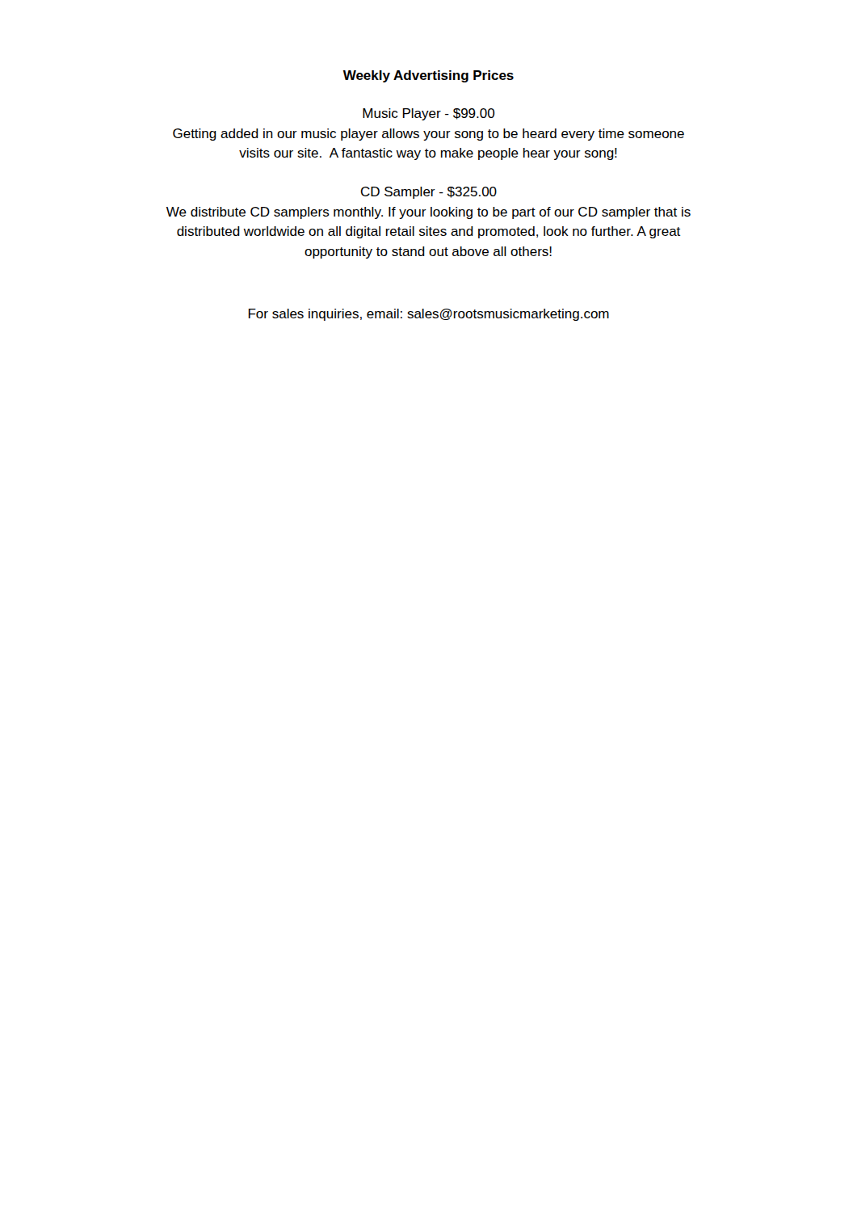Weekly Advertising Prices
Music Player - $99.00
Getting added in our music player allows your song to be heard every time someone visits our site. A fantastic way to make people hear your song!
CD Sampler - $325.00
We distribute CD samplers monthly. If your looking to be part of our CD sampler that is distributed worldwide on all digital retail sites and promoted, look no further. A great opportunity to stand out above all others!
For sales inquiries, email: sales@rootsmusicmarketing.com